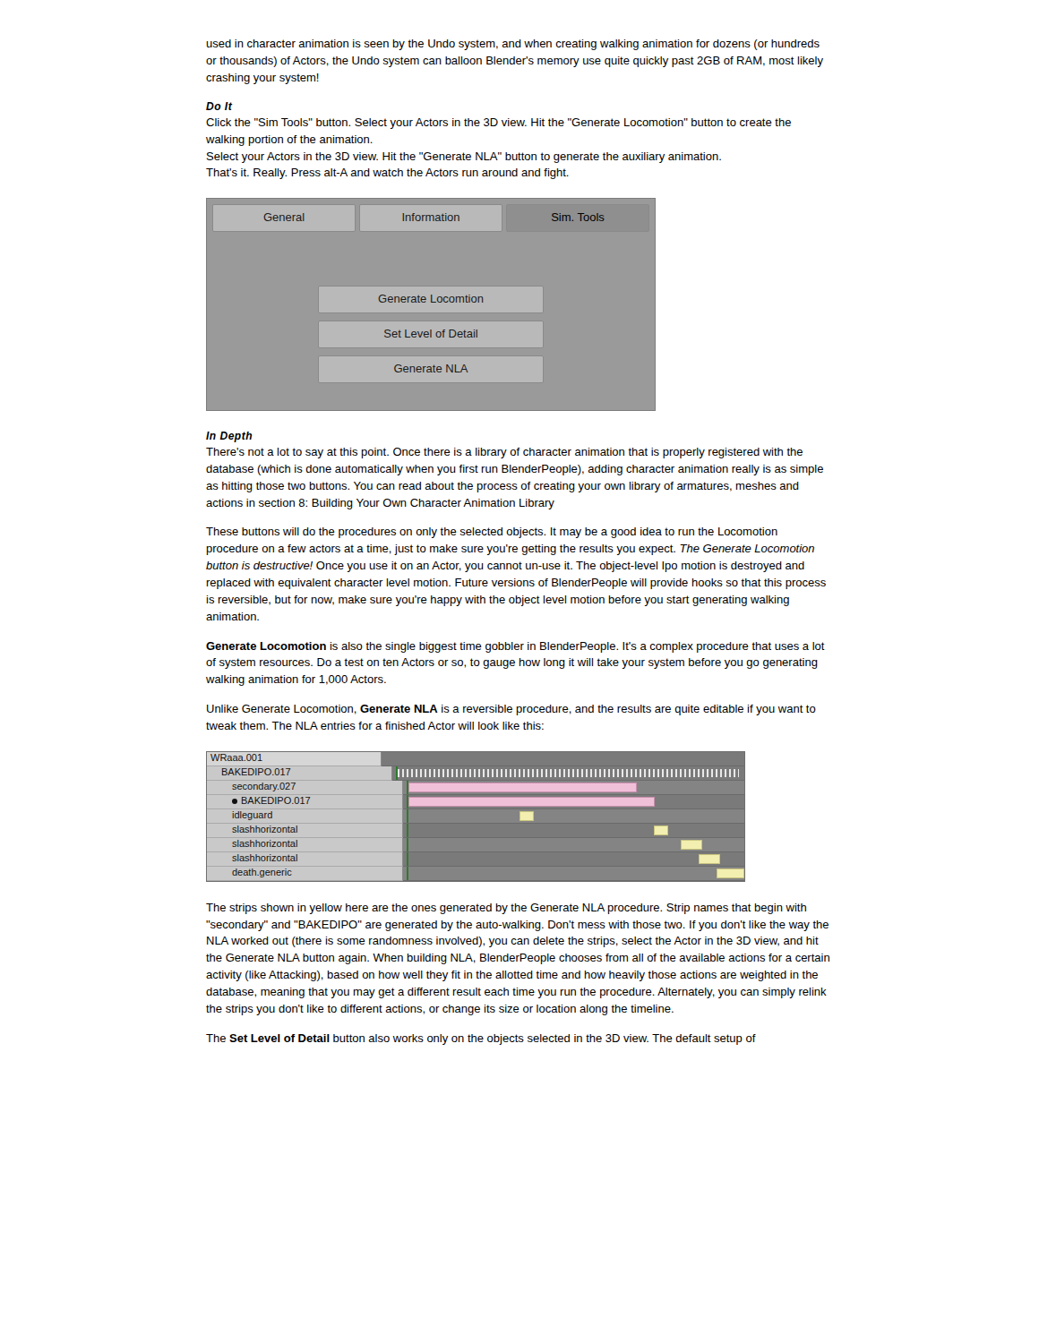used in character animation is seen by the Undo system, and when creating walking animation for dozens (or hundreds or thousands) of Actors, the Undo system can balloon Blender's memory use quite quickly past 2GB of RAM, most likely crashing your system!
Do It
Click the "Sim Tools" button. Select your Actors in the 3D view. Hit the "Generate Locomotion" button to create the walking portion of the animation.
Select your Actors in the 3D view. Hit the "Generate NLA" button to generate the auxiliary animation.
That's it. Really. Press alt-A and watch the Actors run around and fight.
General
Information
Sim. Tools
Generate Locomtion
Set Level of Detail
Generate NLA
In Depth
There's not a lot to say at this point. Once there is a library of character animation that is properly registered with the database (which is done automatically when you first run BlenderPeople), adding character animation really is as simple as hitting those two buttons. You can read about the process of creating your own library of armatures, meshes and actions in section 8: Building Your Own Character Animation Library
These buttons will do the procedures on only the selected objects. It may be a good idea to run the Locomotion procedure on a few actors at a time, just to make sure you're getting the results you expect. The Generate Locomotion button is destructive! Once you use it on an Actor, you cannot un-use it. The object-level Ipo motion is destroyed and replaced with equivalent character level motion. Future versions of BlenderPeople will provide hooks so that this process is reversible, but for now, make sure you're happy with the object level motion before you start generating walking animation.
Generate Locomotion is also the single biggest time gobbler in BlenderPeople. It's a complex procedure that uses a lot of system resources. Do a test on ten Actors or so, to gauge how long it will take your system before you go generating walking animation for 1,000 Actors.
Unlike Generate Locomotion, Generate NLA is a reversible procedure, and the results are quite editable if you want to tweak them. The NLA entries for a finished Actor will look like this:
WRaaa.001
BAKEDIPO.017
secondary.027
BAKEDIPO.017
idleguard
slashhorizontal
slashhorizontal
slashhorizontal
death.generic
The strips shown in yellow here are the ones generated by the Generate NLA procedure. Strip names that begin with "secondary" and "BAKEDIPO" are generated by the auto-walking. Don't mess with those two. If you don't like the way the NLA worked out (there is some randomness involved), you can delete the strips, select the Actor in the 3D view, and hit the Generate NLA button again. When building NLA, BlenderPeople chooses from all of the available actions for a certain activity (like Attacking), based on how well they fit in the allotted time and how heavily those actions are weighted in the database, meaning that you may get a different result each time you run the procedure. Alternately, you can simply relink the strips you don't like to different actions, or change its size or location along the timeline.
The Set Level of Detail button also works only on the objects selected in the 3D view. The default setup of